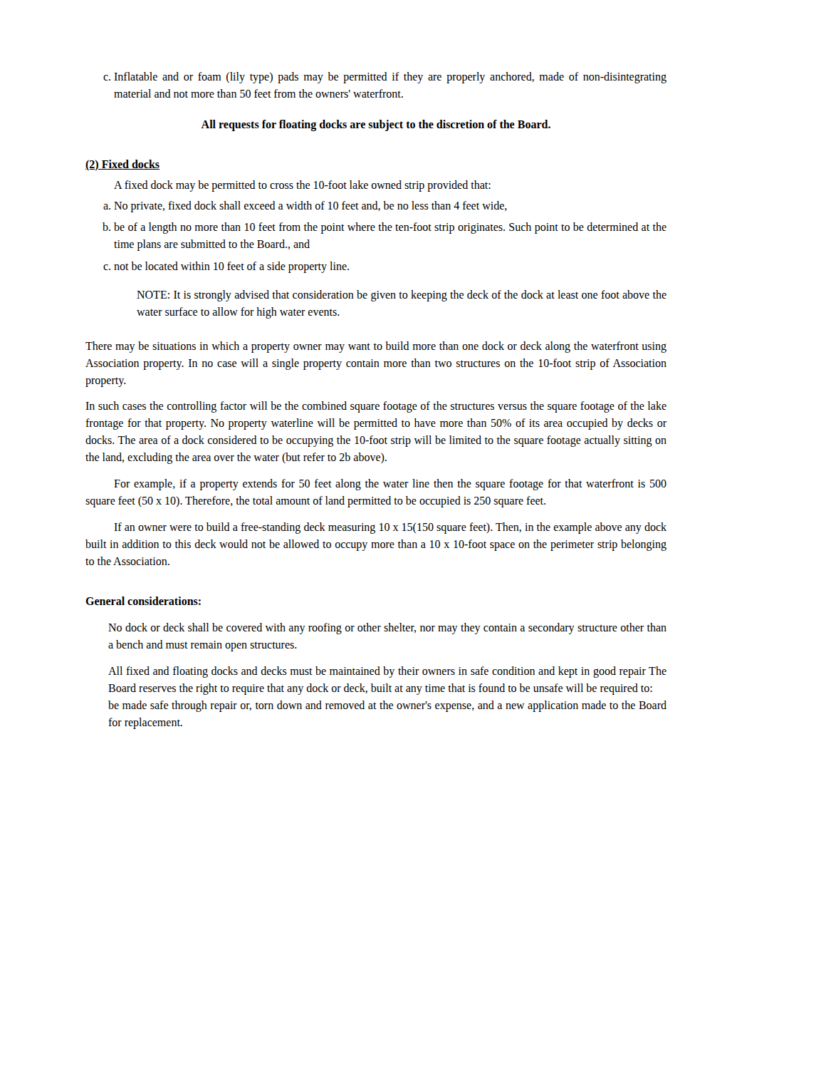Inflatable and or foam (lily type) pads may be permitted if they are properly anchored, made of non-disintegrating material and not more than 50 feet from the owners' waterfront.
All requests for floating docks are subject to the discretion of the Board.
(2) Fixed docks
A fixed dock may be permitted to cross the 10-foot lake owned strip provided that:
No private, fixed dock shall exceed a width of 10 feet and, be no less than 4 feet wide,
be of a length no more than 10 feet from the point where the ten-foot strip originates. Such point to be determined at the time plans are submitted to the Board., and
not be located within 10 feet of a side property line.
NOTE: It is strongly advised that consideration be given to keeping the deck of the dock at least one foot above the water surface to allow for high water events.
There may be situations in which a property owner may want to build more than one dock or deck along the waterfront using Association property. In no case will a single property contain more than two structures on the 10-foot strip of Association property.
In such cases the controlling factor will be the combined square footage of the structures versus the square footage of the lake frontage for that property. No property waterline will be permitted to have more than 50% of its area occupied by decks or docks. The area of a dock considered to be occupying the 10-foot strip will be limited to the square footage actually sitting on the land, excluding the area over the water (but refer to 2b above).
For example, if a property extends for 50 feet along the water line then the square footage for that waterfront is 500 square feet (50 x 10). Therefore, the total amount of land permitted to be occupied is 250 square feet.
If an owner were to build a free-standing deck measuring 10 x 15(150 square feet). Then, in the example above any dock built in addition to this deck would not be allowed to occupy more than a 10 x 10-foot space on the perimeter strip belonging to the Association.
General considerations:
No dock or deck shall be covered with any roofing or other shelter, nor may they contain a secondary structure other than a bench and must remain open structures.
All fixed and floating docks and decks must be maintained by their owners in safe condition and kept in good repair The Board reserves the right to require that any dock or deck, built at any time that is found to be unsafe will be required to:
be made safe through repair or, torn down and removed at the owner's expense, and a new application made to the Board for replacement.